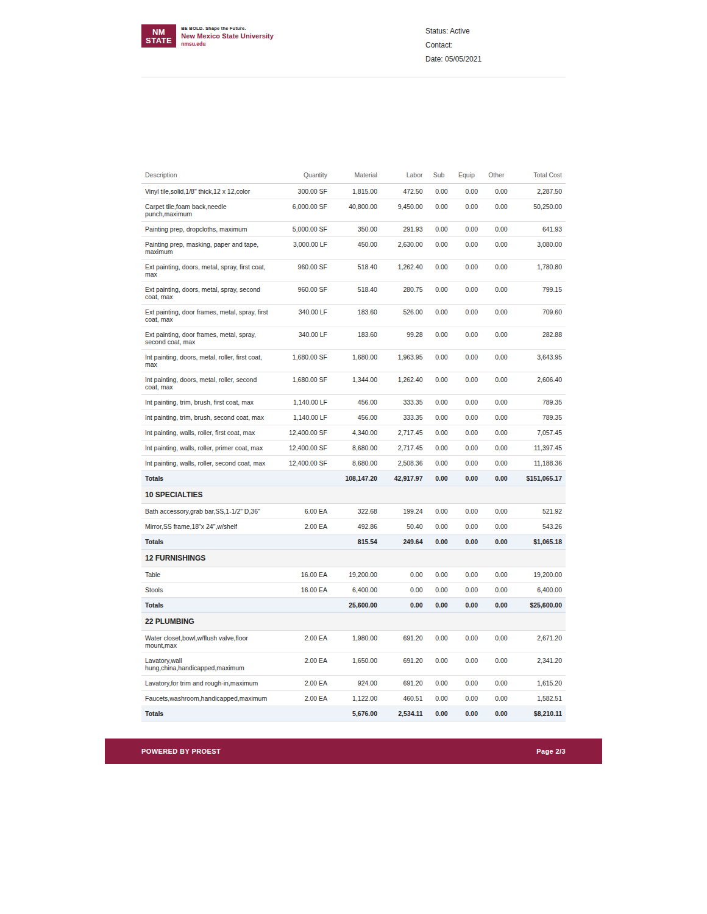NM STATE
BE BOLD. Shape the Future.
New Mexico State University
nmsu.edu
Status: Active
Contact:
Date: 05/05/2021
| Description | Quantity | Material | Labor | Sub | Equip | Other | Total Cost |
| --- | --- | --- | --- | --- | --- | --- | --- |
| Vinyl tile,solid,1/8" thick,12 x 12,color | 300.00 SF | 1,815.00 | 472.50 | 0.00 | 0.00 | 0.00 | 2,287.50 |
| Carpet tile,foam back,needle punch,maximum | 6,000.00 SF | 40,800.00 | 9,450.00 | 0.00 | 0.00 | 0.00 | 50,250.00 |
| Painting prep, dropcloths, maximum | 5,000.00 SF | 350.00 | 291.93 | 0.00 | 0.00 | 0.00 | 641.93 |
| Painting prep, masking, paper and tape, maximum | 3,000.00 LF | 450.00 | 2,630.00 | 0.00 | 0.00 | 0.00 | 3,080.00 |
| Ext painting, doors, metal, spray, first coat, max | 960.00 SF | 518.40 | 1,262.40 | 0.00 | 0.00 | 0.00 | 1,780.80 |
| Ext painting, doors, metal, spray, second coat, max | 960.00 SF | 518.40 | 280.75 | 0.00 | 0.00 | 0.00 | 799.15 |
| Ext painting, door frames, metal, spray, first coat, max | 340.00 LF | 183.60 | 526.00 | 0.00 | 0.00 | 0.00 | 709.60 |
| Ext painting, door frames, metal, spray, second coat, max | 340.00 LF | 183.60 | 99.28 | 0.00 | 0.00 | 0.00 | 282.88 |
| Int painting, doors, metal, roller, first coat, max | 1,680.00 SF | 1,680.00 | 1,963.95 | 0.00 | 0.00 | 0.00 | 3,643.95 |
| Int painting, doors, metal, roller, second coat, max | 1,680.00 SF | 1,344.00 | 1,262.40 | 0.00 | 0.00 | 0.00 | 2,606.40 |
| Int painting, trim, brush, first coat, max | 1,140.00 LF | 456.00 | 333.35 | 0.00 | 0.00 | 0.00 | 789.35 |
| Int painting, trim, brush, second coat, max | 1,140.00 LF | 456.00 | 333.35 | 0.00 | 0.00 | 0.00 | 789.35 |
| Int painting, walls, roller, first coat, max | 12,400.00 SF | 4,340.00 | 2,717.45 | 0.00 | 0.00 | 0.00 | 7,057.45 |
| Int painting, walls, roller, primer coat, max | 12,400.00 SF | 8,680.00 | 2,717.45 | 0.00 | 0.00 | 0.00 | 11,397.45 |
| Int painting, walls, roller, second coat, max | 12,400.00 SF | 8,680.00 | 2,508.36 | 0.00 | 0.00 | 0.00 | 11,188.36 |
| Totals | | 108,147.20 | 42,917.97 | 0.00 | 0.00 | 0.00 | $151,065.17 |
| 10 SPECIALTIES |
| Bath accessory,grab bar,SS,1-1/2" D,36" | 6.00 EA | 322.68 | 199.24 | 0.00 | 0.00 | 0.00 | 521.92 |
| Mirror,SS frame,18"x 24",w/shelf | 2.00 EA | 492.86 | 50.40 | 0.00 | 0.00 | 0.00 | 543.26 |
| Totals | | 815.54 | 249.64 | 0.00 | 0.00 | 0.00 | $1,065.18 |
| 12 FURNISHINGS |
| Table | 16.00 EA | 19,200.00 | 0.00 | 0.00 | 0.00 | 0.00 | 19,200.00 |
| Stools | 16.00 EA | 6,400.00 | 0.00 | 0.00 | 0.00 | 0.00 | 6,400.00 |
| Totals | | 25,600.00 | 0.00 | 0.00 | 0.00 | 0.00 | $25,600.00 |
| 22 PLUMBING |
| Water closet,bowl,w/flush valve,floor mount,max | 2.00 EA | 1,980.00 | 691.20 | 0.00 | 0.00 | 0.00 | 2,671.20 |
| Lavatory,wall hung,china,handicapped,maximum | 2.00 EA | 1,650.00 | 691.20 | 0.00 | 0.00 | 0.00 | 2,341.20 |
| Lavatory,for trim and rough-in,maximum | 2.00 EA | 924.00 | 691.20 | 0.00 | 0.00 | 0.00 | 1,615.20 |
| Faucets,washroom,handicapped,maximum | 2.00 EA | 1,122.00 | 460.51 | 0.00 | 0.00 | 0.00 | 1,582.51 |
| Totals | | 5,676.00 | 2,534.11 | 0.00 | 0.00 | 0.00 | $8,210.11 |
POWERED BY PROEST
Page 2/3